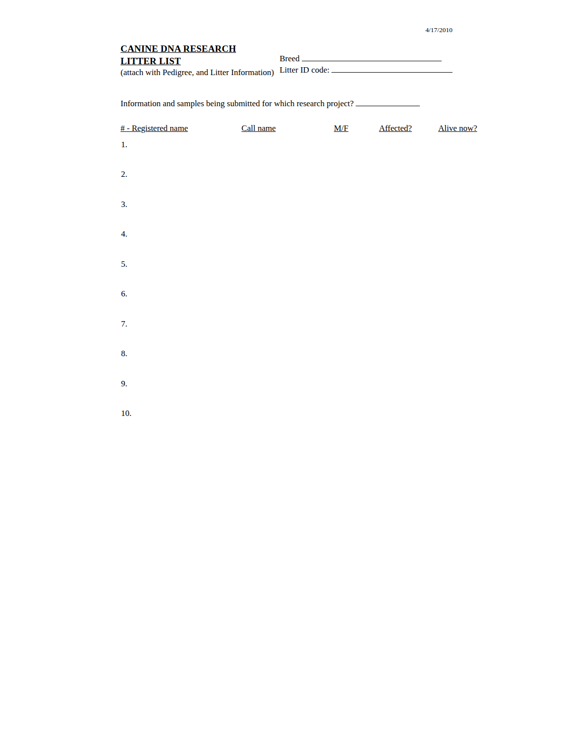4/17/2010
CANINE DNA RESEARCH
LITTER LIST
(attach with Pedigree, and Litter Information)
Breed
Litter ID code:
Information and samples being submitted for which research project?
| # - Registered name | Call name | M/F | Affected? | Alive now? |
| --- | --- | --- | --- | --- |
| 1. | | | | |
| 2. | | | | |
| 3. | | | | |
| 4. | | | | |
| 5. | | | | |
| 6. | | | | |
| 7. | | | | |
| 8. | | | | |
| 9. | | | | |
| 10. | | | | |